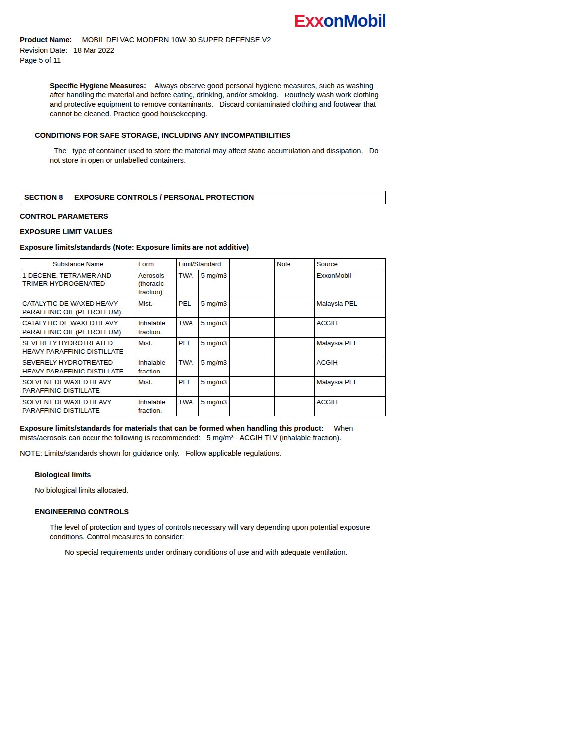ExxonMobil
Product Name: MOBIL DELVAC MODERN 10W-30 SUPER DEFENSE V2
Revision Date: 18 Mar 2022
Page 5 of 11
Specific Hygiene Measures: Always observe good personal hygiene measures, such as washing after handling the material and before eating, drinking, and/or smoking. Routinely wash work clothing and protective equipment to remove contaminants. Discard contaminated clothing and footwear that cannot be cleaned. Practice good housekeeping.
CONDITIONS FOR SAFE STORAGE, INCLUDING ANY INCOMPATIBILITIES
The type of container used to store the material may affect static accumulation and dissipation. Do not store in open or unlabelled containers.
SECTION 8 EXPOSURE CONTROLS / PERSONAL PROTECTION
CONTROL PARAMETERS
EXPOSURE LIMIT VALUES
Exposure limits/standards (Note: Exposure limits are not additive)
| Substance Name | Form | Limit/Standard | | Note | Source |
| --- | --- | --- | --- | --- | --- |
| 1-DECENE, TETRAMER AND TRIMER HYDROGENATED | Aerosols (thoracic fraction) | TWA | 5 mg/m3 | | | ExxonMobil |
| CATALYTIC DE WAXED HEAVY PARAFFINIC OIL (PETROLEUM) | Mist. | PEL | 5 mg/m3 | | | Malaysia PEL |
| CATALYTIC DE WAXED HEAVY PARAFFINIC OIL (PETROLEUM) | Inhalable fraction. | TWA | 5 mg/m3 | | | ACGIH |
| SEVERELY HYDROTREATED HEAVY PARAFFINIC DISTILLATE | Mist. | PEL | 5 mg/m3 | | | Malaysia PEL |
| SEVERELY HYDROTREATED HEAVY PARAFFINIC DISTILLATE | Inhalable fraction. | TWA | 5 mg/m3 | | | ACGIH |
| SOLVENT DEWAXED HEAVY PARAFFINIC DISTILLATE | Mist. | PEL | 5 mg/m3 | | | Malaysia PEL |
| SOLVENT DEWAXED HEAVY PARAFFINIC DISTILLATE | Inhalable fraction. | TWA | 5 mg/m3 | | | ACGIH |
Exposure limits/standards for materials that can be formed when handling this product: When mists/aerosols can occur the following is recommended: 5 mg/m³ - ACGIH TLV (inhalable fraction).
NOTE: Limits/standards shown for guidance only. Follow applicable regulations.
Biological limits
No biological limits allocated.
ENGINEERING CONTROLS
The level of protection and types of controls necessary will vary depending upon potential exposure conditions. Control measures to consider:
No special requirements under ordinary conditions of use and with adequate ventilation.